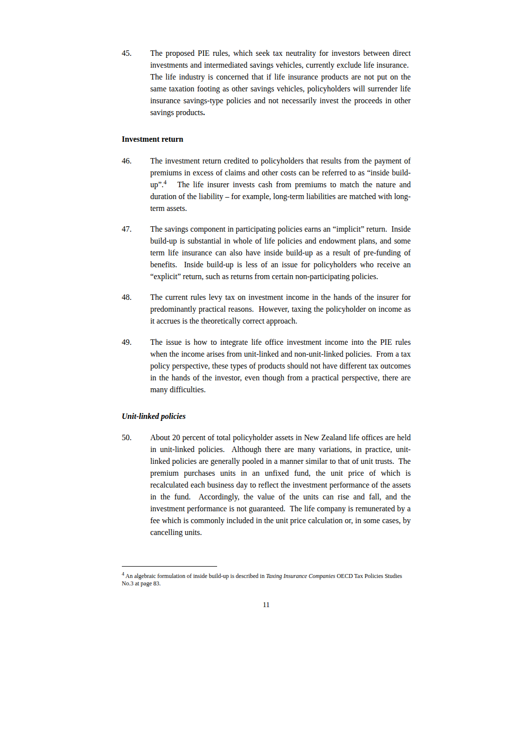45.
The proposed PIE rules, which seek tax neutrality for investors between direct investments and intermediated savings vehicles, currently exclude life insurance. The life industry is concerned that if life insurance products are not put on the same taxation footing as other savings vehicles, policyholders will surrender life insurance savings-type policies and not necessarily invest the proceeds in other savings products.
Investment return
46.
The investment return credited to policyholders that results from the payment of premiums in excess of claims and other costs can be referred to as “inside build-up”.4 The life insurer invests cash from premiums to match the nature and duration of the liability – for example, long-term liabilities are matched with long-term assets.
47.
The savings component in participating policies earns an “implicit” return. Inside build-up is substantial in whole of life policies and endowment plans, and some term life insurance can also have inside build-up as a result of pre-funding of benefits. Inside build-up is less of an issue for policyholders who receive an “explicit” return, such as returns from certain non-participating policies.
48.
The current rules levy tax on investment income in the hands of the insurer for predominantly practical reasons. However, taxing the policyholder on income as it accrues is the theoretically correct approach.
49.
The issue is how to integrate life office investment income into the PIE rules when the income arises from unit-linked and non-unit-linked policies. From a tax policy perspective, these types of products should not have different tax outcomes in the hands of the investor, even though from a practical perspective, there are many difficulties.
Unit-linked policies
50.
About 20 percent of total policyholder assets in New Zealand life offices are held in unit-linked policies. Although there are many variations, in practice, unit-linked policies are generally pooled in a manner similar to that of unit trusts. The premium purchases units in an unfixed fund, the unit price of which is recalculated each business day to reflect the investment performance of the assets in the fund. Accordingly, the value of the units can rise and fall, and the investment performance is not guaranteed. The life company is remunerated by a fee which is commonly included in the unit price calculation or, in some cases, by cancelling units.
4 An algebraic formulation of inside build-up is described in Taxing Insurance Companies OECD Tax Policies Studies No.3 at page 83.
11